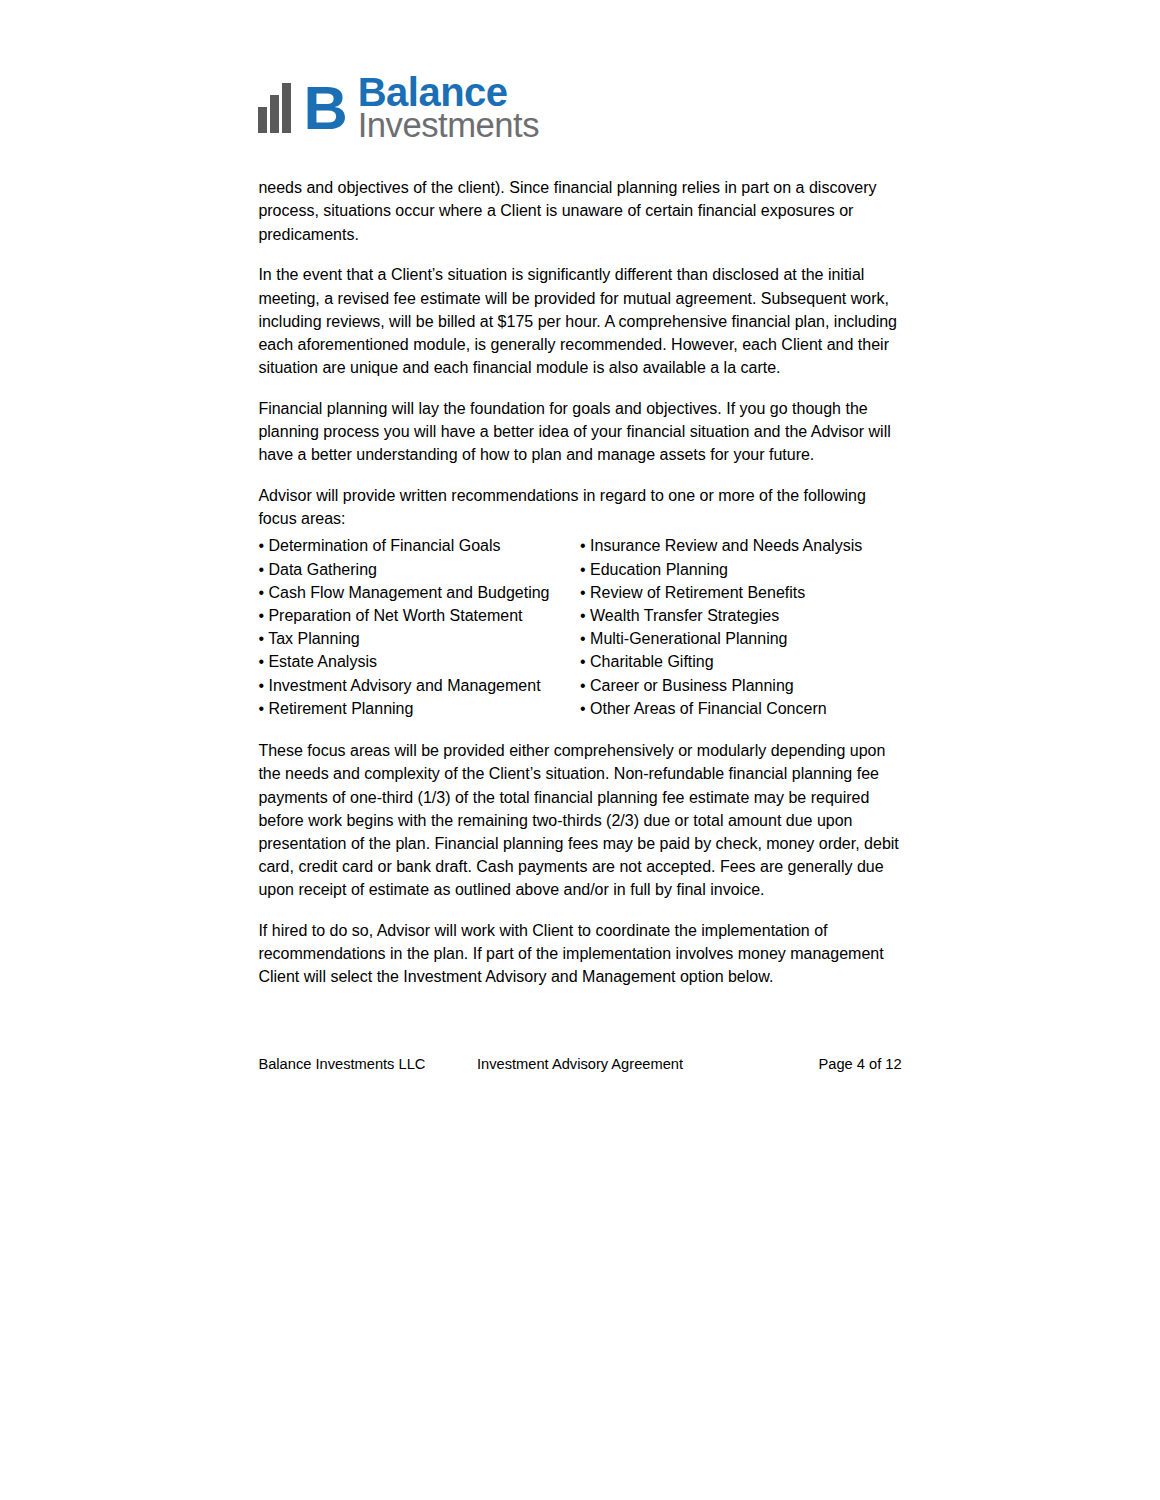B
Balance Investments
needs and objectives of the client). Since financial planning relies in part on a discovery process, situations occur where a Client is unaware of certain financial exposures or predicaments.
In the event that a Client’s situation is significantly different than disclosed at the initial meeting, a revised fee estimate will be provided for mutual agreement. Subsequent work, including reviews, will be billed at $175 per hour. A comprehensive financial plan, including each aforementioned module, is generally recommended. However, each Client and their situation are unique and each financial module is also available a la carte.
Financial planning will lay the foundation for goals and objectives. If you go though the planning process you will have a better idea of your financial situation and the Advisor will have a better understanding of how to plan and manage assets for your future.
Advisor will provide written recommendations in regard to one or more of the following focus areas:
| • Determination of Financial Goals | • Insurance Review and Needs Analysis |
| • Data Gathering | • Education Planning |
| • Cash Flow Management and Budgeting | • Review of Retirement Benefits |
| • Preparation of Net Worth Statement | • Wealth Transfer Strategies |
| • Tax Planning | • Multi-Generational Planning |
| • Estate Analysis | • Charitable Gifting |
| • Investment Advisory and Management | • Career or Business Planning |
| • Retirement Planning | • Other Areas of Financial Concern |
These focus areas will be provided either comprehensively or modularly depending upon the needs and complexity of the Client’s situation. Non-refundable financial planning fee payments of one-third (1/3) of the total financial planning fee estimate may be required before work begins with the remaining two-thirds (2/3) due or total amount due upon presentation of the plan. Financial planning fees may be paid by check, money order, debit card, credit card or bank draft. Cash payments are not accepted. Fees are generally due upon receipt of estimate as outlined above and/or in full by final invoice.
If hired to do so, Advisor will work with Client to coordinate the implementation of recommendations in the plan. If part of the implementation involves money management Client will select the Investment Advisory and Management option below.
Balance Investments LLC
Investment Advisory Agreement
Page 4 of 12